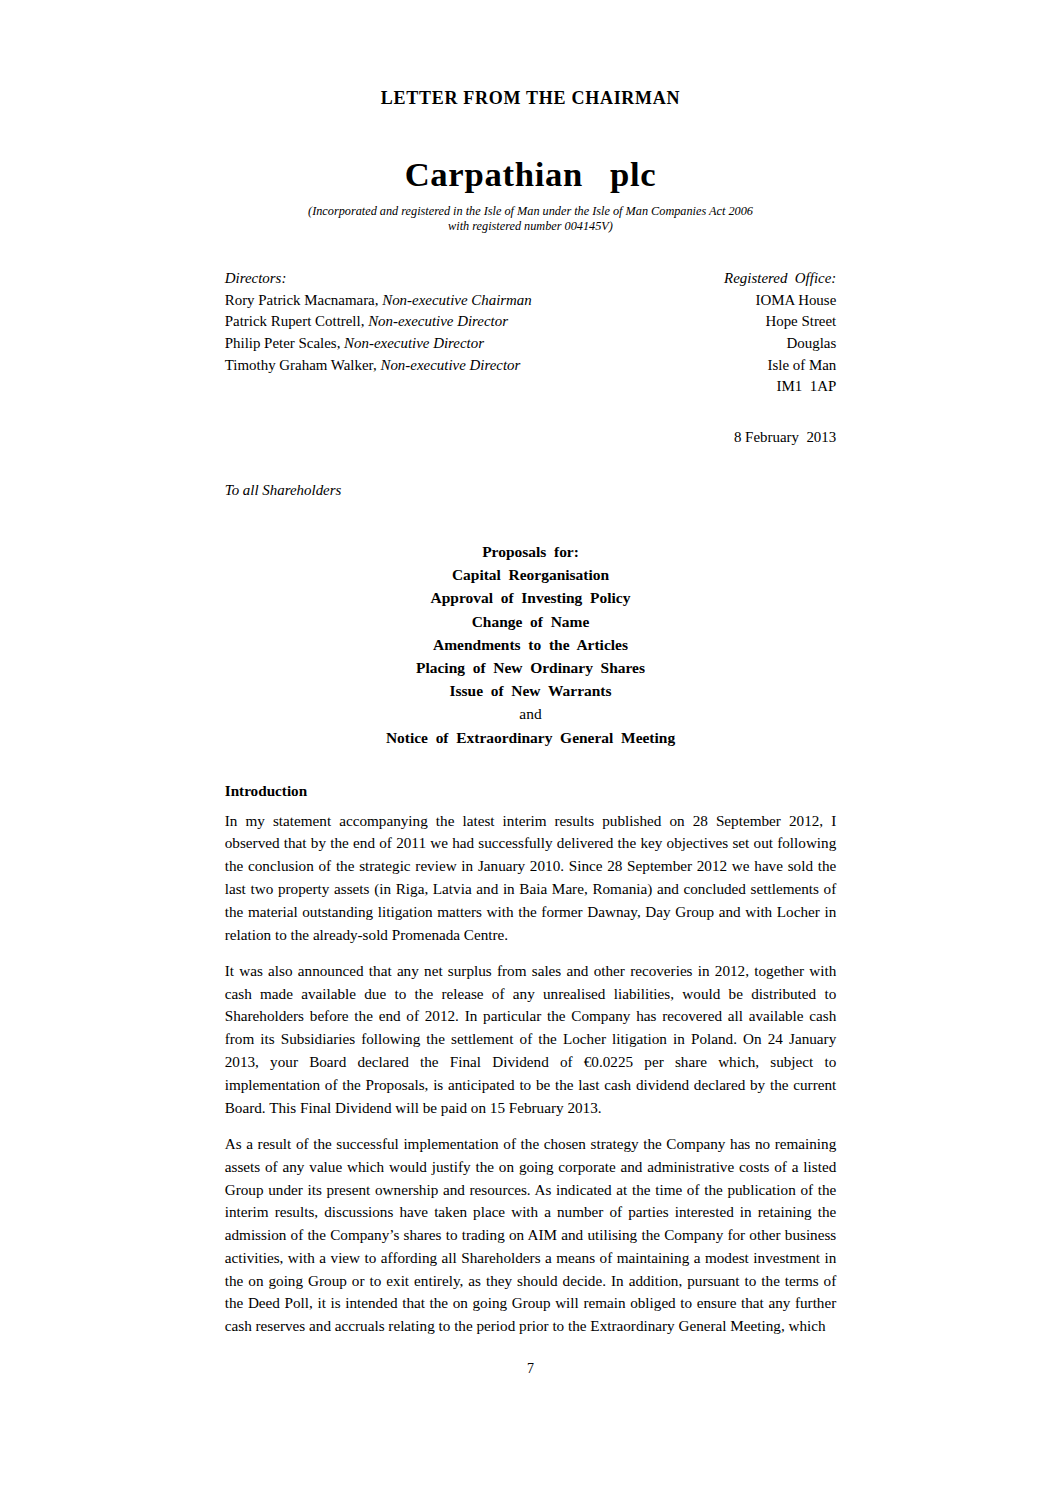Letter from the Chairman
Carpathian plc
(Incorporated and registered in the Isle of Man under the Isle of Man Companies Act 2006
with registered number 004145V)
| Directors: | Registered Office: |
| Rory Patrick Macnamara, Non-executive Chairman | IOMA House |
| Patrick Rupert Cottrell, Non-executive Director | Hope Street |
| Philip Peter Scales, Non-executive Director | Douglas |
| Timothy Graham Walker, Non-executive Director | Isle of Man |
| | IM1 1AP |
8 February 2013
To all Shareholders
Proposals for:
Capital Reorganisation
Approval of Investing Policy
Change of Name
Amendments to the Articles
Placing of New Ordinary Shares
Issue of New Warrants
and
Notice of Extraordinary General Meeting
Introduction
In my statement accompanying the latest interim results published on 28 September 2012, I observed that by the end of 2011 we had successfully delivered the key objectives set out following the conclusion of the strategic review in January 2010. Since 28 September 2012 we have sold the last two property assets (in Riga, Latvia and in Baia Mare, Romania) and concluded settlements of the material outstanding litigation matters with the former Dawnay, Day Group and with Locher in relation to the already-sold Promenada Centre.
It was also announced that any net surplus from sales and other recoveries in 2012, together with cash made available due to the release of any unrealised liabilities, would be distributed to Shareholders before the end of 2012. In particular the Company has recovered all available cash from its Subsidiaries following the settlement of the Locher litigation in Poland. On 24 January 2013, your Board declared the Final Dividend of €0.0225 per share which, subject to implementation of the Proposals, is anticipated to be the last cash dividend declared by the current Board. This Final Dividend will be paid on 15 February 2013.
As a result of the successful implementation of the chosen strategy the Company has no remaining assets of any value which would justify the on going corporate and administrative costs of a listed Group under its present ownership and resources. As indicated at the time of the publication of the interim results, discussions have taken place with a number of parties interested in retaining the admission of the Company’s shares to trading on AIM and utilising the Company for other business activities, with a view to affording all Shareholders a means of maintaining a modest investment in the on going Group or to exit entirely, as they should decide. In addition, pursuant to the terms of the Deed Poll, it is intended that the on going Group will remain obliged to ensure that any further cash reserves and accruals relating to the period prior to the Extraordinary General Meeting, which
7